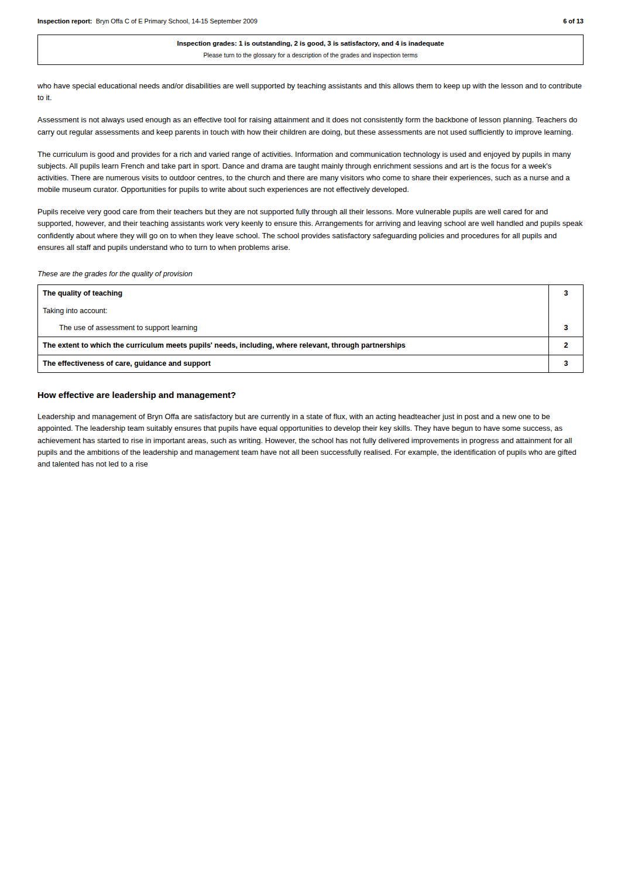Inspection report: Bryn Offa C of E Primary School, 14-15 September 2009
6 of 13
Inspection grades: 1 is outstanding, 2 is good, 3 is satisfactory, and 4 is inadequate
Please turn to the glossary for a description of the grades and inspection terms
who have special educational needs and/or disabilities are well supported by teaching assistants and this allows them to keep up with the lesson and to contribute to it.
Assessment is not always used enough as an effective tool for raising attainment and it does not consistently form the backbone of lesson planning. Teachers do carry out regular assessments and keep parents in touch with how their children are doing, but these assessments are not used sufficiently to improve learning.
The curriculum is good and provides for a rich and varied range of activities. Information and communication technology is used and enjoyed by pupils in many subjects. All pupils learn French and take part in sport. Dance and drama are taught mainly through enrichment sessions and art is the focus for a week's activities. There are numerous visits to outdoor centres, to the church and there are many visitors who come to share their experiences, such as a nurse and a mobile museum curator. Opportunities for pupils to write about such experiences are not effectively developed.
Pupils receive very good care from their teachers but they are not supported fully through all their lessons. More vulnerable pupils are well cared for and supported, however, and their teaching assistants work very keenly to ensure this. Arrangements for arriving and leaving school are well handled and pupils speak confidently about where they will go on to when they leave school. The school provides satisfactory safeguarding policies and procedures for all pupils and ensures all staff and pupils understand who to turn to when problems arise.
These are the grades for the quality of provision
| The quality of teaching | 3 |
| Taking into account: | |
| The use of assessment to support learning | 3 |
| The extent to which the curriculum meets pupils' needs, including, where relevant, through partnerships | 2 |
| The effectiveness of care, guidance and support | 3 |
How effective are leadership and management?
Leadership and management of Bryn Offa are satisfactory but are currently in a state of flux, with an acting headteacher just in post and a new one to be appointed. The leadership team suitably ensures that pupils have equal opportunities to develop their key skills. They have begun to have some success, as achievement has started to rise in important areas, such as writing. However, the school has not fully delivered improvements in progress and attainment for all pupils and the ambitions of the leadership and management team have not all been successfully realised. For example, the identification of pupils who are gifted and talented has not led to a rise